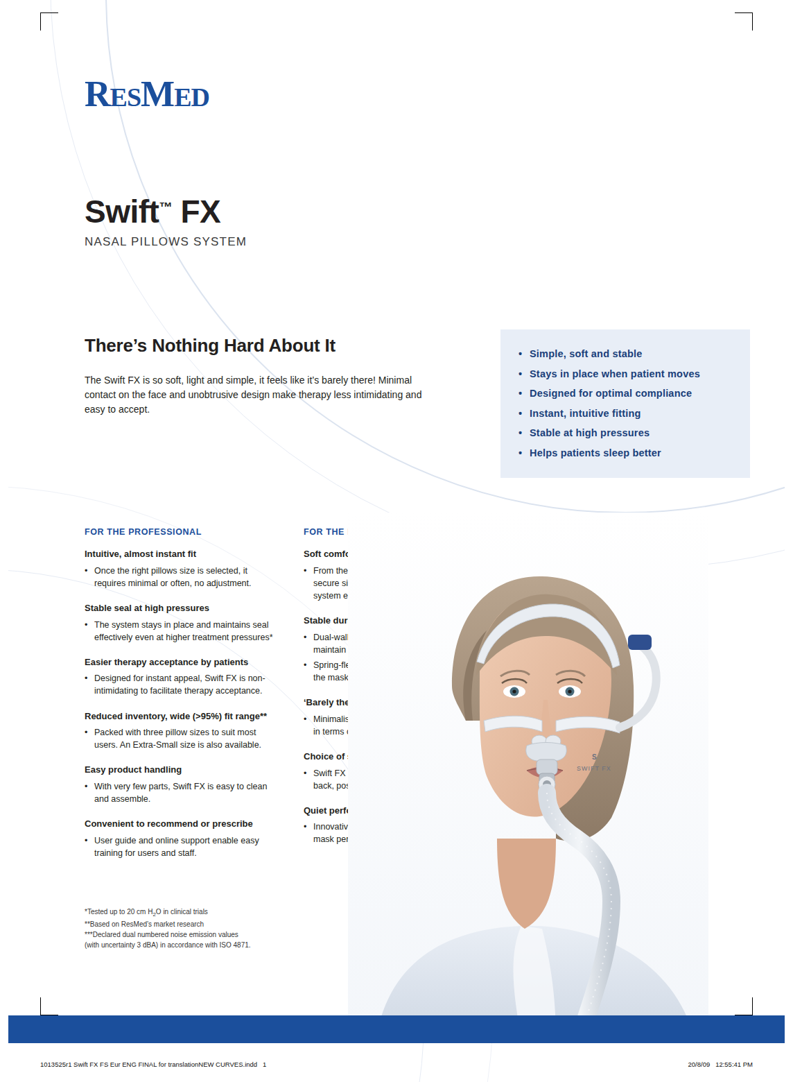RESMED
Swift™ FX
Nasal Pillows System
There’s Nothing Hard About It
The Swift FX is so soft, light and simple, it feels like it’s barely there! Minimal contact on the face and unobtrusive design make therapy less intimidating and easy to accept.
Simple, soft and stable
Stays in place when patient moves
Designed for optimal compliance
Instant, intuitive fitting
Stable at high pressures
Helps patients sleep better
For the professional
Intuitive, almost instant fit
Once the right pillows size is selected, it requires minimal or often, no adjustment.
Stable seal at high pressures
The system stays in place and maintains seal effectively even at higher treatment pressures*
Easier therapy acceptance by patients
Designed for instant appeal, Swift FX is non-intimidating to facilitate therapy acceptance.
Reduced inventory, wide (>95%) fit range**
Packed with three pillow sizes to suit most users. An Extra-Small size is also available.
Easy product handling
With very few parts, Swift FX is easy to clean and assemble.
Convenient to recommend or prescribe
User guide and online support enable easy training for users and staff.
For the patient
Soft comfort all around
From the tip of the nasal pillows to the soft, secure sides with Soft Wraps …the entire system enhances comfort
Stable during movement
Dual-wall pillows and flexible cushion base maintain seal while adapting to movement.
Spring-flex lightweight tubing minimises pull on the mask, enhancing stability.
‘Barely there’ experience
Minimalism reinforces the sense of freedom —in terms of how the user feels and looks.
Choice of sleeping positions
Swift FX users can sleep on their side or their back, positioning the tube as desired.
Quiet performance for quiet sleep
Innovative vent design diffuses airflow for quiet mask performance—only 25 dBA.***
SWIFT FX S
*Tested up to 20 cm H2O in clinical trials
**Based on ResMed’s market research
***Declared dual numbered noise emission values
(with uncertainty 3 dBA) in accordance with ISO 4871.
1013525r1 Swift FX FS Eur ENG FINAL for translationNEW CURVES.indd 1 20/8/09 12:55:41 PM